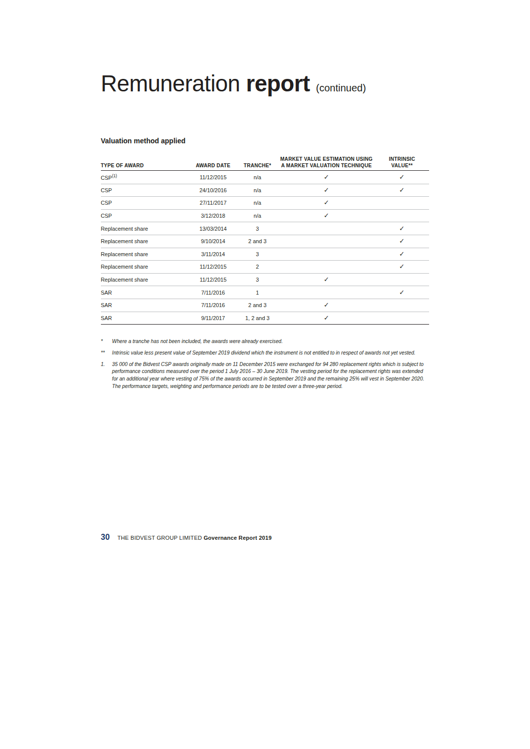Remuneration report (continued)
Valuation method applied
| Type of award | Award date | Tranche* | Market value estimation using a market valuation technique | Intrinsic value** |
| --- | --- | --- | --- | --- |
| CSP (1) | 11/12/2015 | n/a | ✓ | ✓ |
| CSP | 24/10/2016 | n/a | ✓ | ✓ |
| CSP | 27/11/2017 | n/a | ✓ | |
| CSP | 3/12/2018 | n/a | ✓ | |
| Replacement share | 13/03/2014 | 3 | | ✓ |
| Replacement share | 9/10/2014 | 2 and 3 | | ✓ |
| Replacement share | 3/11/2014 | 3 | | ✓ |
| Replacement share | 11/12/2015 | 2 | | ✓ |
| Replacement share | 11/12/2015 | 3 | ✓ | |
| SAR | 7/11/2016 | 1 | | ✓ |
| SAR | 7/11/2016 | 2 and 3 | ✓ | |
| SAR | 9/11/2017 | 1, 2 and 3 | ✓ | |
*Where a tranche has not been included, the awards were already exercised.
**Intrinsic value less present value of September 2019 dividend which the instrument is not entitled to in respect of awards not yet vested.
1. 35 000 of the Bidvest CSP awards originally made on 11 December 2015 were exchanged for 94 280 replacement rights which is subject to performance conditions measured over the period 1 July 2016 – 30 June 2019. The vesting period for the replacement rights was extended for an additional year where vesting of 75% of the awards occurred in September 2019 and the remaining 25% will vest in September 2020. The performance targets, weighting and performance periods are to be tested over a three-year period.
30 THE BIDVEST GROUP LIMITED Governance Report 2019